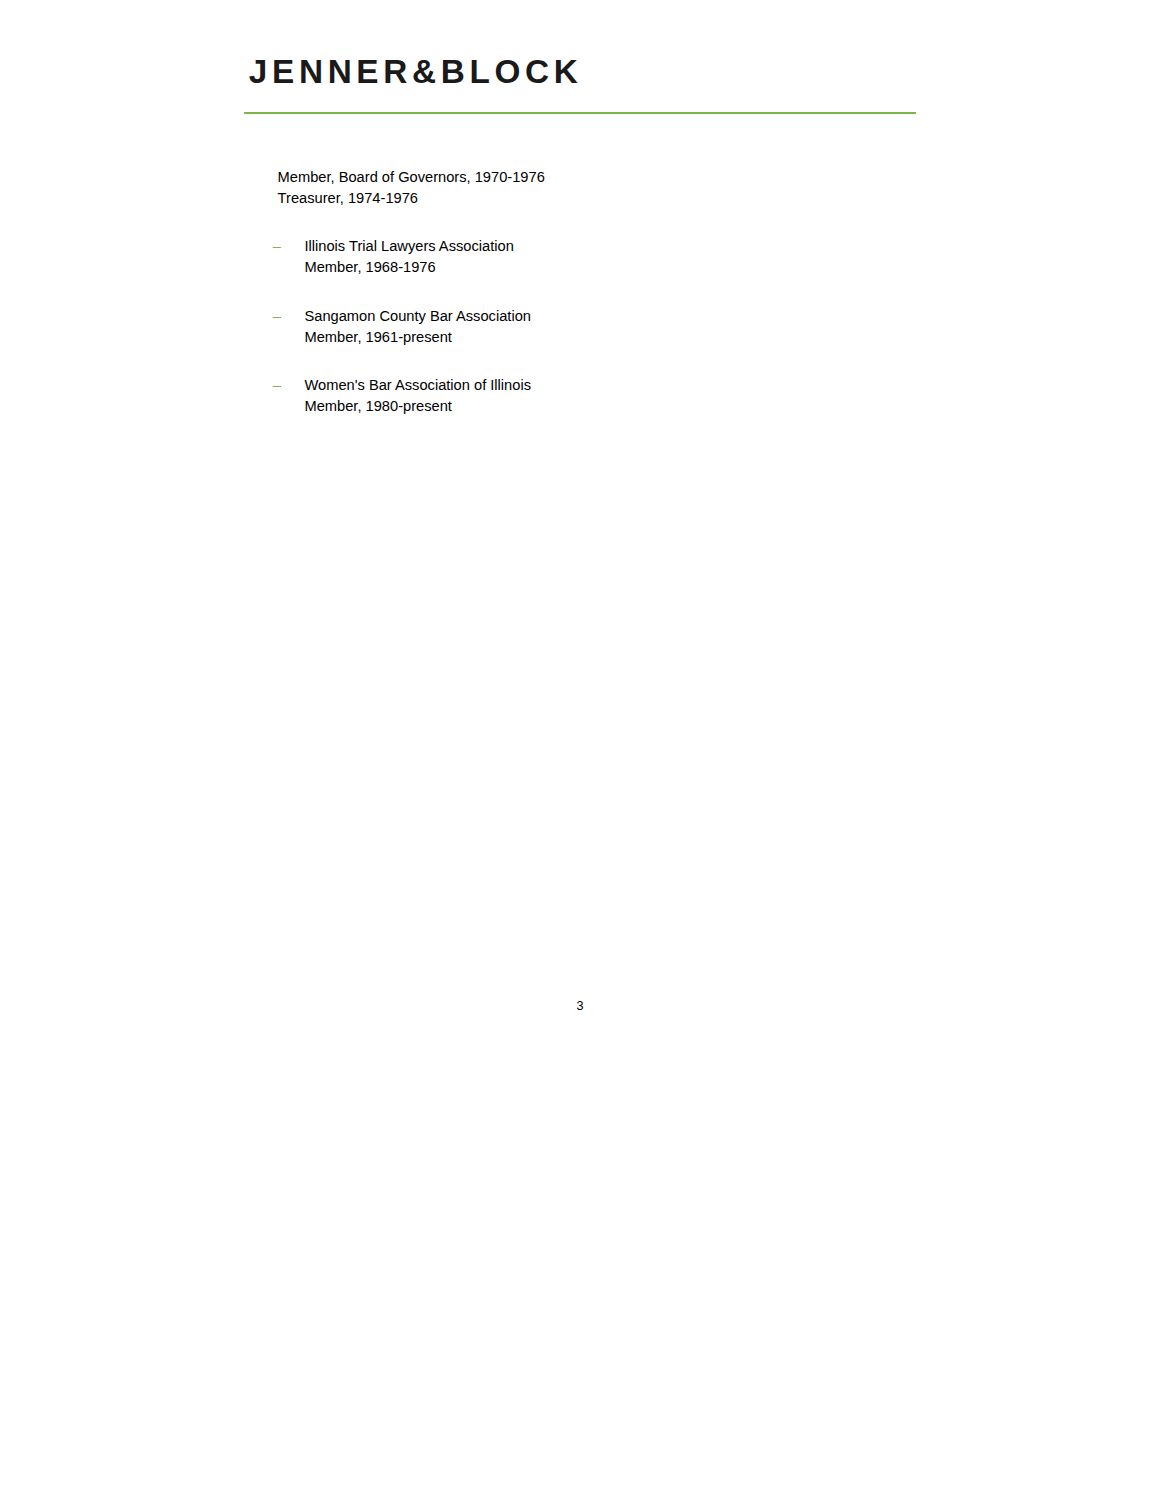JENNER&BLOCK
Member, Board of Governors, 1970-1976
Treasurer, 1974-1976
Illinois Trial Lawyers Association
Member, 1968-1976
Sangamon County Bar Association
Member, 1961-present
Women's Bar Association of Illinois
Member, 1980-present
3